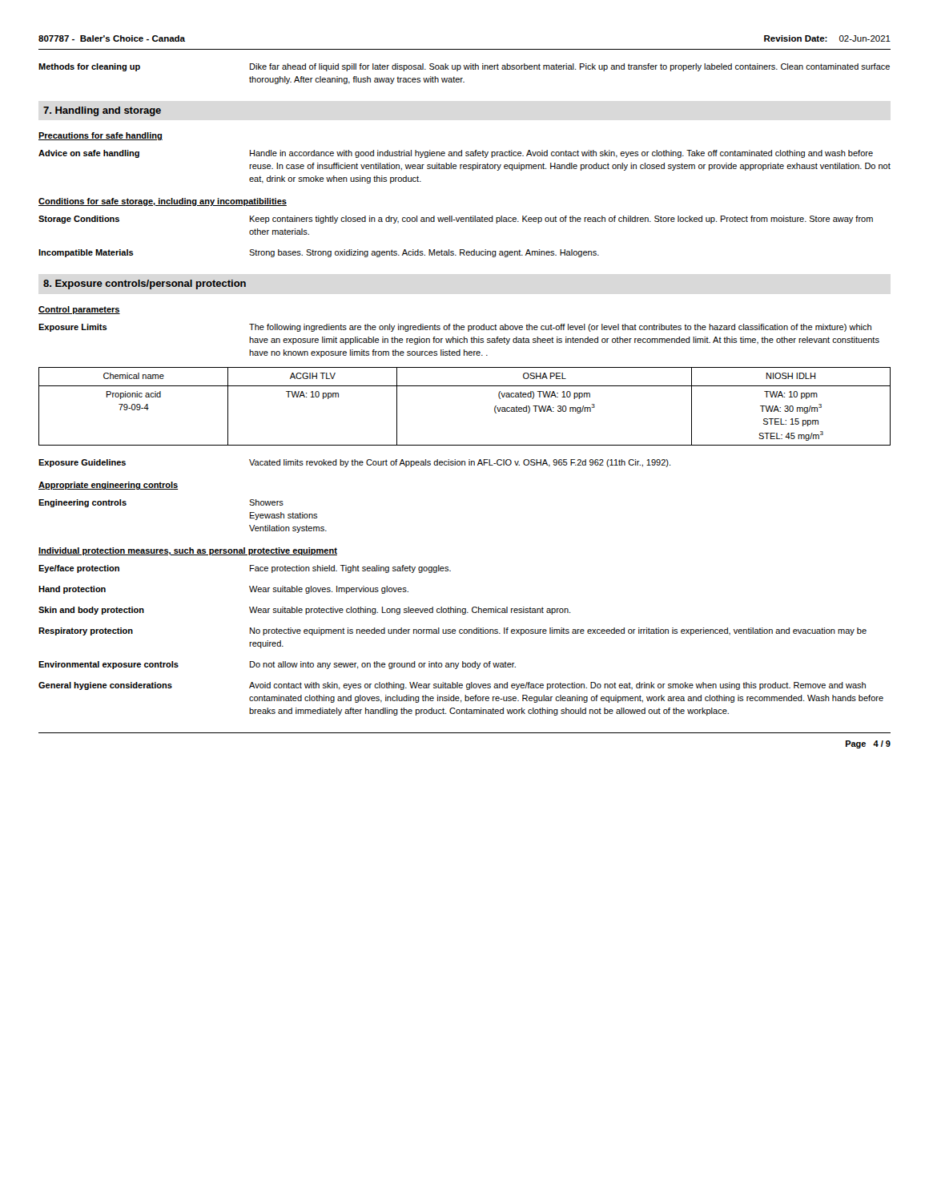807787 - Baler's Choice - Canada
Revision Date: 02-Jun-2021
Methods for cleaning up
Dike far ahead of liquid spill for later disposal. Soak up with inert absorbent material. Pick up and transfer to properly labeled containers. Clean contaminated surface thoroughly. After cleaning, flush away traces with water.
7. Handling and storage
Precautions for safe handling
Advice on safe handling
Handle in accordance with good industrial hygiene and safety practice. Avoid contact with skin, eyes or clothing. Take off contaminated clothing and wash before reuse. In case of insufficient ventilation, wear suitable respiratory equipment. Handle product only in closed system or provide appropriate exhaust ventilation. Do not eat, drink or smoke when using this product.
Conditions for safe storage, including any incompatibilities
Storage Conditions
Keep containers tightly closed in a dry, cool and well-ventilated place. Keep out of the reach of children. Store locked up. Protect from moisture. Store away from other materials.
Incompatible Materials
Strong bases. Strong oxidizing agents. Acids. Metals. Reducing agent. Amines. Halogens.
8. Exposure controls/personal protection
Control parameters
Exposure Limits
The following ingredients are the only ingredients of the product above the cut-off level (or level that contributes to the hazard classification of the mixture) which have an exposure limit applicable in the region for which this safety data sheet is intended or other recommended limit. At this time, the other relevant constituents have no known exposure limits from the sources listed here. .
| Chemical name | ACGIH TLV | OSHA PEL | NIOSH IDLH |
| --- | --- | --- | --- |
| Propionic acid 79-09-4 | TWA: 10 ppm | (vacated) TWA: 10 ppm (vacated) TWA: 30 mg/m 3 | TWA: 10 ppm TWA: 30 mg/m 3 STEL: 15 ppm STEL: 45 mg/m 3 |
Exposure Guidelines
Vacated limits revoked by the Court of Appeals decision in AFL-CIO v. OSHA, 965 F.2d 962 (11th Cir., 1992).
Appropriate engineering controls
Engineering controls
Showers
Eyewash stations
Ventilation systems.
Individual protection measures, such as personal protective equipment
Eye/face protection
Face protection shield. Tight sealing safety goggles.
Hand protection
Wear suitable gloves. Impervious gloves.
Skin and body protection
Wear suitable protective clothing. Long sleeved clothing. Chemical resistant apron.
Respiratory protection
No protective equipment is needed under normal use conditions. If exposure limits are exceeded or irritation is experienced, ventilation and evacuation may be required.
Environmental exposure controls
Do not allow into any sewer, on the ground or into any body of water.
General hygiene considerations
Avoid contact with skin, eyes or clothing. Wear suitable gloves and eye/face protection. Do not eat, drink or smoke when using this product. Remove and wash contaminated clothing and gloves, including the inside, before re-use. Regular cleaning of equipment, work area and clothing is recommended. Wash hands before breaks and immediately after handling the product. Contaminated work clothing should not be allowed out of the workplace.
Page 4 / 9